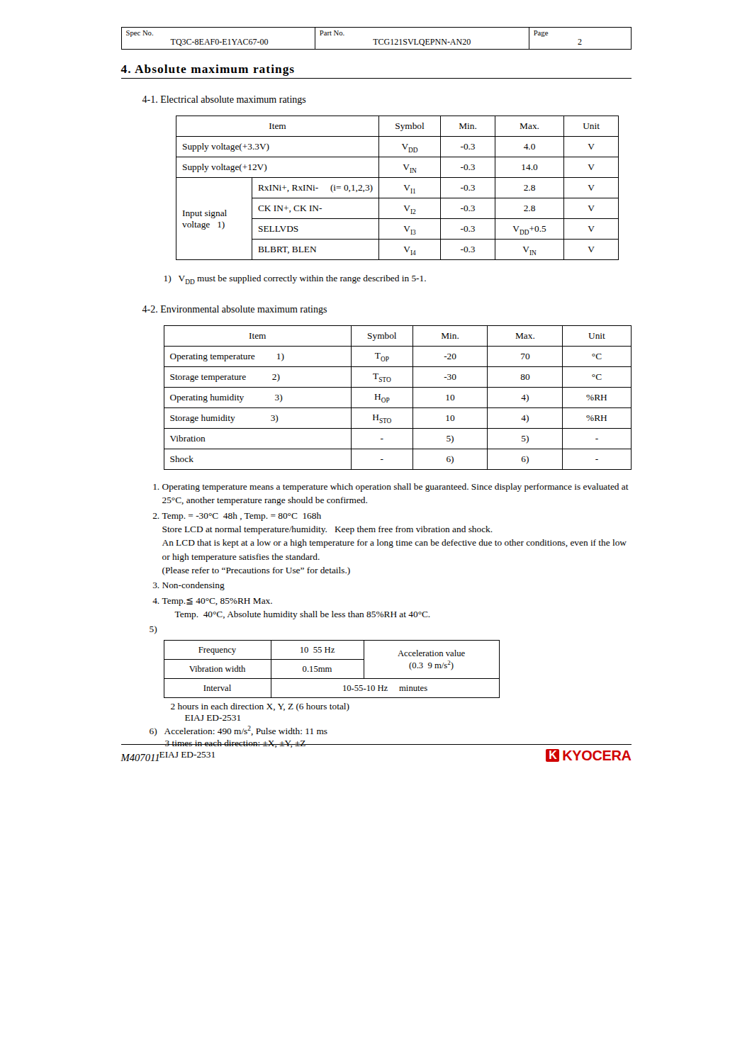| Spec No. TQ3C-8EAF0-E1YAC67-00 | Part No. TCG121SVLQEPNN-AN20 | Page 2 |
4. Absolute maximum ratings
4-1. Electrical absolute maximum ratings
| Item | Symbol | Min. | Max. | Unit |
| --- | --- | --- | --- | --- |
| Supply voltage(+3.3V) | V DD | -0.3 | 4.0 | V |
| Supply voltage(+12V) | V IN | -0.3 | 14.0 | V |
| Input signal voltage 1) | RxINi+, RxINi- (i= 0,1,2,3) | V I1 | -0.3 | 2.8 | V |
| CK IN+, CK IN- | V I2 | -0.3 | 2.8 | V |
| SELLVDS | V I3 | -0.3 | V DD +0.5 | V |
| BLBRT, BLEN | V I4 | -0.3 | V IN | V |
1) VDD must be supplied correctly within the range described in 5-1.
4-2. Environmental absolute maximum ratings
| Item | Symbol | Min. | Max. | Unit |
| --- | --- | --- | --- | --- |
| Operating temperature 1) | T OP | -20 | 70 | °C |
| Storage temperature 2) | T STO | -30 | 80 | °C |
| Operating humidity 3) | H OP | 10 | 4) | %RH |
| Storage humidity 3) | H STO | 10 | 4) | %RH |
| Vibration | - | 5) | 5) | - |
| Shock | - | 6) | 6) | - |
Operating temperature means a temperature which operation shall be guaranteed. Since display performance is evaluated at 25°C, another temperature range should be confirmed.
Temp. = -30°C 48h , Temp. = 80°C 168h
Store LCD at normal temperature/humidity. Keep them free from vibration and shock.
An LCD that is kept at a low or a high temperature for a long time can be defective due to other conditions, even if the low or high temperature satisfies the standard.
(Please refer to “Precautions for Use” for details.)
Non-condensing
Temp.≦ 40°C, 85%RH Max.
Temp. 40°C, Absolute humidity shall be less than 85%RH at 40°C.
5)
| Frequency | 10 55 Hz | Acceleration value (0.3 9 m/s 2 ) |
| Vibration width | 0.15mm |
| Interval | 10-55-10 Hz minutes |
2 hours in each direction X, Y, Z (6 hours total)
EIAJ ED-2531
6) Acceleration: 490 m/s2, Pulse width: 11 ms
3 times in each direction: ±X, ±Y, ±Z
EIAJ ED-2531
M407011
KKYOCERA